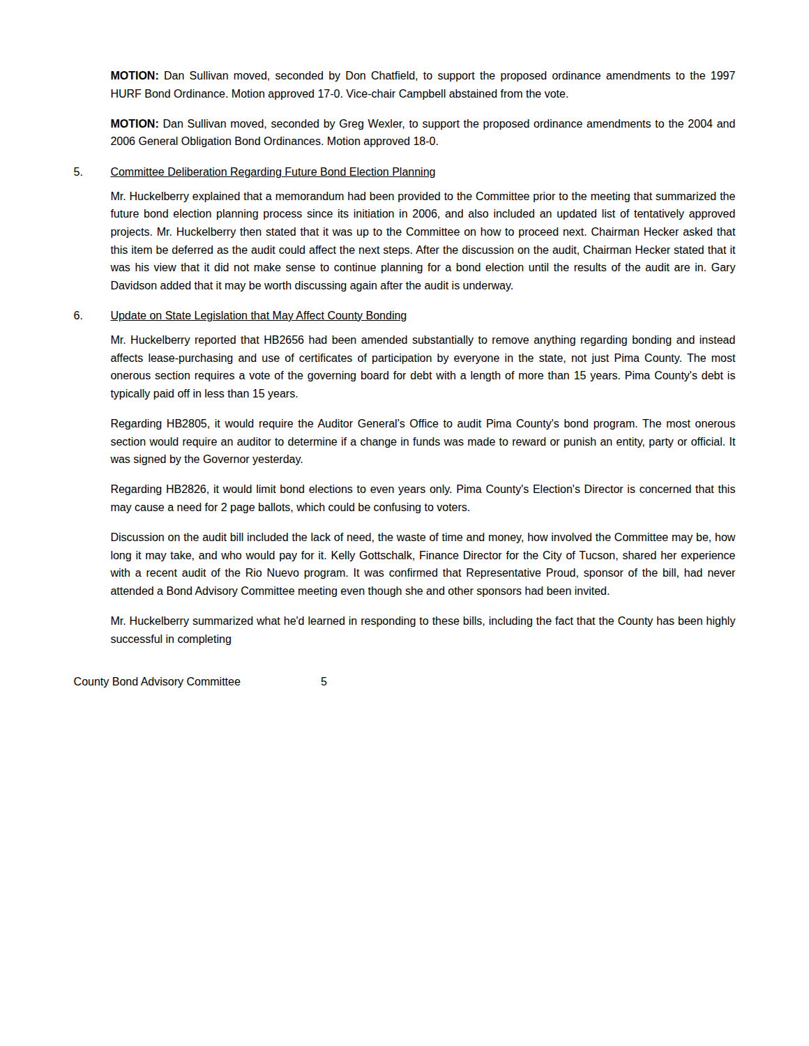MOTION: Dan Sullivan moved, seconded by Don Chatfield, to support the proposed ordinance amendments to the 1997 HURF Bond Ordinance. Motion approved 17-0. Vice-chair Campbell abstained from the vote.
MOTION: Dan Sullivan moved, seconded by Greg Wexler, to support the proposed ordinance amendments to the 2004 and 2006 General Obligation Bond Ordinances. Motion approved 18-0.
5.
Committee Deliberation Regarding Future Bond Election Planning
Mr. Huckelberry explained that a memorandum had been provided to the Committee prior to the meeting that summarized the future bond election planning process since its initiation in 2006, and also included an updated list of tentatively approved projects. Mr. Huckelberry then stated that it was up to the Committee on how to proceed next. Chairman Hecker asked that this item be deferred as the audit could affect the next steps. After the discussion on the audit, Chairman Hecker stated that it was his view that it did not make sense to continue planning for a bond election until the results of the audit are in. Gary Davidson added that it may be worth discussing again after the audit is underway.
6.
Update on State Legislation that May Affect County Bonding
Mr. Huckelberry reported that HB2656 had been amended substantially to remove anything regarding bonding and instead affects lease-purchasing and use of certificates of participation by everyone in the state, not just Pima County. The most onerous section requires a vote of the governing board for debt with a length of more than 15 years. Pima County's debt is typically paid off in less than 15 years.
Regarding HB2805, it would require the Auditor General's Office to audit Pima County's bond program. The most onerous section would require an auditor to determine if a change in funds was made to reward or punish an entity, party or official. It was signed by the Governor yesterday.
Regarding HB2826, it would limit bond elections to even years only. Pima County's Election's Director is concerned that this may cause a need for 2 page ballots, which could be confusing to voters.
Discussion on the audit bill included the lack of need, the waste of time and money, how involved the Committee may be, how long it may take, and who would pay for it. Kelly Gottschalk, Finance Director for the City of Tucson, shared her experience with a recent audit of the Rio Nuevo program. It was confirmed that Representative Proud, sponsor of the bill, had never attended a Bond Advisory Committee meeting even though she and other sponsors had been invited.
Mr. Huckelberry summarized what he'd learned in responding to these bills, including the fact that the County has been highly successful in completing
County Bond Advisory Committee 5